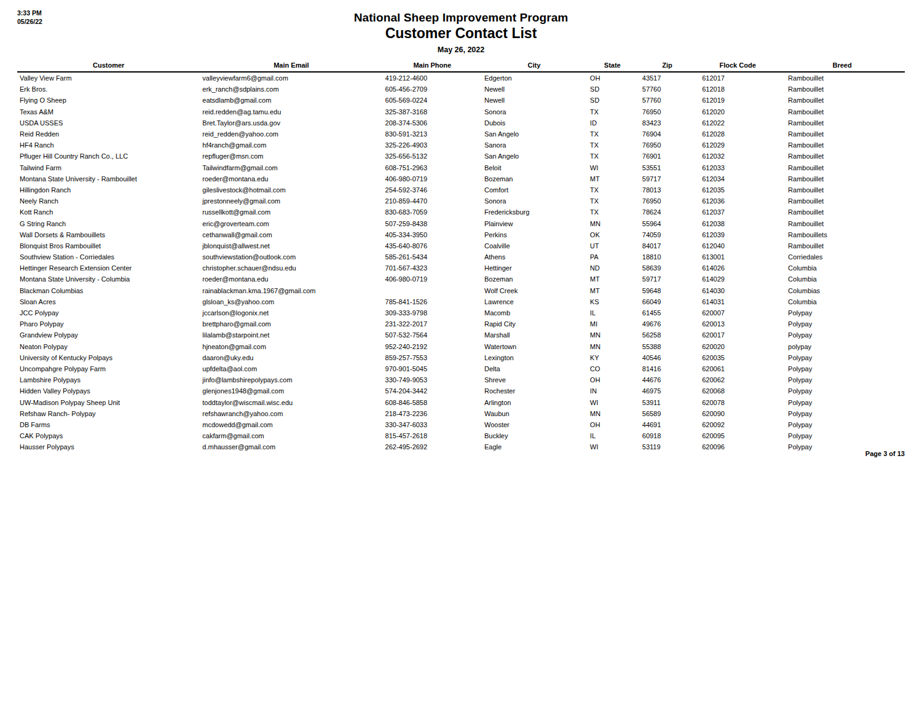3:33 PM
05/26/22
National Sheep Improvement Program
Customer Contact List
May 26, 2022
| Customer | Main Email | Main Phone | City | State | Zip | Flock Code | Breed |
| --- | --- | --- | --- | --- | --- | --- | --- |
| Valley View Farm | valleyviewfarm6@gmail.com | 419-212-4600 | Edgerton | OH | 43517 | 612017 | Rambouillet |
| Erk Bros. | erk_ranch@sdplains.com | 605-456-2709 | Newell | SD | 57760 | 612018 | Rambouillet |
| Flying O Sheep | eatsdlamb@gmail.com | 605-569-0224 | Newell | SD | 57760 | 612019 | Rambouillet |
| Texas A&M | reid.redden@ag.tamu.edu | 325-387-3168 | Sonora | TX | 76950 | 612020 | Rambouillet |
| USDA USSES | Bret.Taylor@ars.usda.gov | 208-374-5306 | Dubois | ID | 83423 | 612022 | Rambouillet |
| Reid Redden | reid_redden@yahoo.com | 830-591-3213 | San Angelo | TX | 76904 | 612028 | Rambouillet |
| HF4 Ranch | hf4ranch@gmail.com | 325-226-4903 | Sanora | TX | 76950 | 612029 | Rambouillet |
| Pfluger Hill Country Ranch Co., LLC | repfluger@msn.com | 325-656-5132 | San Angelo | TX | 76901 | 612032 | Rambouillet |
| Tailwind Farm | Tailwindfarm@gmail.com | 608-751-2963 | Beloit | WI | 53551 | 612033 | Rambouillet |
| Montana State University - Rambouillet | roeder@montana.edu | 406-980-0719 | Bozeman | MT | 59717 | 612034 | Rambouillet |
| Hillingdon Ranch | gileslivestock@hotmail.com | 254-592-3746 | Comfort | TX | 78013 | 612035 | Rambouillet |
| Neely Ranch | jprestonneely@gmail.com | 210-859-4470 | Sonora | TX | 76950 | 612036 | Rambouillet |
| Kott Ranch | russellkott@gmail.com | 830-683-7059 | Fredericksburg | TX | 78624 | 612037 | Rambouillet |
| G String Ranch | eric@groverteam.com | 507-259-8438 | Plainview | MN | 55964 | 612038 | Rambouillet |
| Wall Dorsets & Rambouillets | cethanwall@gmail.com | 405-334-3950 | Perkins | OK | 74059 | 612039 | Rambouillets |
| Blonquist Bros Rambouillet | jblonquist@allwest.net | 435-640-8076 | Coalville | UT | 84017 | 612040 | Rambouillet |
| Southview Station - Corriedales | southviewstation@outlook.com | 585-261-5434 | Athens | PA | 18810 | 613001 | Corriedales |
| Hettinger Research Extension Center | christopher.schauer@ndsu.edu | 701-567-4323 | Hettinger | ND | 58639 | 614026 | Columbia |
| Montana State University - Columbia | roeder@montana.edu | 406-980-0719 | Bozeman | MT | 59717 | 614029 | Columbia |
| Blackman Columbias | rainablackman.kma.1967@gmail.com | | Wolf Creek | MT | 59648 | 614030 | Columbias |
| Sloan Acres | glsloan_ks@yahoo.com | 785-841-1526 | Lawrence | KS | 66049 | 614031 | Columbia |
| JCC Polypay | jccarlson@logonix.net | 309-333-9798 | Macomb | IL | 61455 | 620007 | Polypay |
| Pharo Polypay | brettpharo@gmail.com | 231-322-2017 | Rapid City | MI | 49676 | 620013 | Polypay |
| Grandview Polypay | lilalamb@starpoint.net | 507-532-7564 | Marshall | MN | 56258 | 620017 | Polypay |
| Neaton Polypay | hjneaton@gmail.com | 952-240-2192 | Watertown | MN | 55388 | 620020 | polypay |
| University of Kentucky Polpays | daaron@uky.edu | 859-257-7553 | Lexington | KY | 40546 | 620035 | Polypay |
| Uncompahgre Polypay Farm | upfdelta@aol.com | 970-901-5045 | Delta | CO | 81416 | 620061 | Polypay |
| Lambshire Polypays | jinfo@lambshirepolypays.com | 330-749-9053 | Shreve | OH | 44676 | 620062 | Polypay |
| Hidden Valley Polypays | glenjones1948@gmail.com | 574-204-3442 | Rochester | IN | 46975 | 620068 | Polypay |
| UW-Madison Polypay Sheep Unit | toddtaylor@wiscmail.wisc.edu | 608-846-5858 | Arlington | WI | 53911 | 620078 | Polypay |
| Refshaw Ranch- Polypay | refshawranch@yahoo.com | 218-473-2236 | Waubun | MN | 56589 | 620090 | Polypay |
| DB Farms | mcdowedd@gmail.com | 330-347-6033 | Wooster | OH | 44691 | 620092 | Polypay |
| CAK Polypays | cakfarm@gmail.com | 815-457-2618 | Buckley | IL | 60918 | 620095 | Polypay |
| Hausser Polypays | d.mhausser@gmail.com | 262-495-2692 | Eagle | WI | 53119 | 620096 | Polypay |
Page 3 of 13